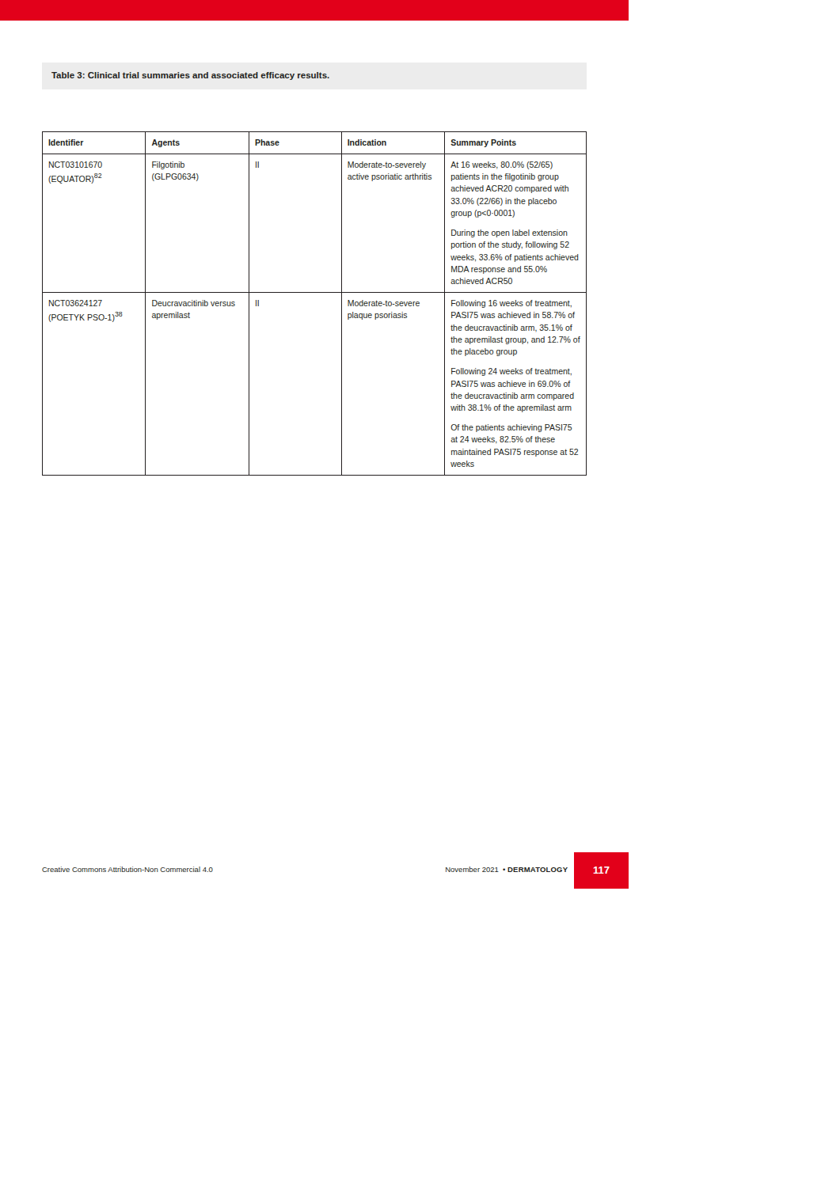Table 3: Clinical trial summaries and associated efficacy results.
| Identifier | Agents | Phase | Indication | Summary Points |
| --- | --- | --- | --- | --- |
| NCT03101670 (EQUATOR) 82 | Filgotinib (GLPG0634) | II | Moderate-to-severely active psoriatic arthritis | At 16 weeks, 80.0% (52/65) patients in the filgotinib group achieved ACR20 compared with 33.0% (22/66) in the placebo group (p<0·0001) During the open label extension portion of the study, following 52 weeks, 33.6% of patients achieved MDA response and 55.0% achieved ACR50 |
| NCT03624127 (POETYK PSO-1) 38 | Deucravacitinib versus apremilast | II | Moderate-to-severe plaque psoriasis | Following 16 weeks of treatment, PASI75 was achieved in 58.7% of the deucravactinib arm, 35.1% of the apremilast group, and 12.7% of the placebo group Following 24 weeks of treatment, PASI75 was achieve in 69.0% of the deucravactinib arm compared with 38.1% of the apremilast arm Of the patients achieving PASI75 at 24 weeks, 82.5% of these maintained PASI75 response at 52 weeks |
Creative Commons Attribution-Non Commercial 4.0
November 2021 • DERMATOLOGY
117